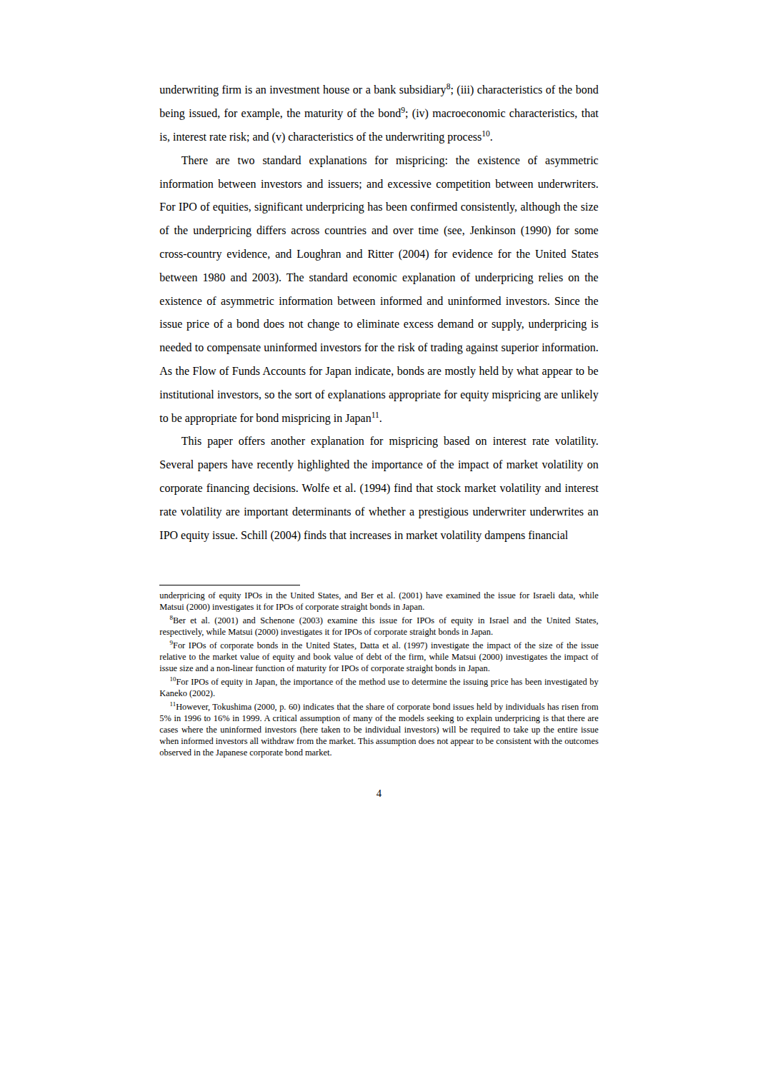underwriting firm is an investment house or a bank subsidiary8; (iii) characteristics of the bond being issued, for example, the maturity of the bond9; (iv) macroeconomic characteristics, that is, interest rate risk; and (v) characteristics of the underwriting process10.
There are two standard explanations for mispricing: the existence of asymmetric information between investors and issuers; and excessive competition between underwriters. For IPO of equities, significant underpricing has been confirmed consistently, although the size of the underpricing differs across countries and over time (see, Jenkinson (1990) for some cross-country evidence, and Loughran and Ritter (2004) for evidence for the United States between 1980 and 2003). The standard economic explanation of underpricing relies on the existence of asymmetric information between informed and uninformed investors. Since the issue price of a bond does not change to eliminate excess demand or supply, underpricing is needed to compensate uninformed investors for the risk of trading against superior information. As the Flow of Funds Accounts for Japan indicate, bonds are mostly held by what appear to be institutional investors, so the sort of explanations appropriate for equity mispricing are unlikely to be appropriate for bond mispricing in Japan11.
This paper offers another explanation for mispricing based on interest rate volatility. Several papers have recently highlighted the importance of the impact of market volatility on corporate financing decisions. Wolfe et al. (1994) find that stock market volatility and interest rate volatility are important determinants of whether a prestigious underwriter underwrites an IPO equity issue. Schill (2004) finds that increases in market volatility dampens financial
underpricing of equity IPOs in the United States, and Ber et al. (2001) have examined the issue for Israeli data, while Matsui (2000) investigates it for IPOs of corporate straight bonds in Japan.
8Ber et al. (2001) and Schenone (2003) examine this issue for IPOs of equity in Israel and the United States, respectively, while Matsui (2000) investigates it for IPOs of corporate straight bonds in Japan.
9For IPOs of corporate bonds in the United States, Datta et al. (1997) investigate the impact of the size of the issue relative to the market value of equity and book value of debt of the firm, while Matsui (2000) investigates the impact of issue size and a non-linear function of maturity for IPOs of corporate straight bonds in Japan.
10For IPOs of equity in Japan, the importance of the method use to determine the issuing price has been investigated by Kaneko (2002).
11However, Tokushima (2000, p. 60) indicates that the share of corporate bond issues held by individuals has risen from 5% in 1996 to 16% in 1999. A critical assumption of many of the models seeking to explain underpricing is that there are cases where the uninformed investors (here taken to be individual investors) will be required to take up the entire issue when informed investors all withdraw from the market. This assumption does not appear to be consistent with the outcomes observed in the Japanese corporate bond market.
4